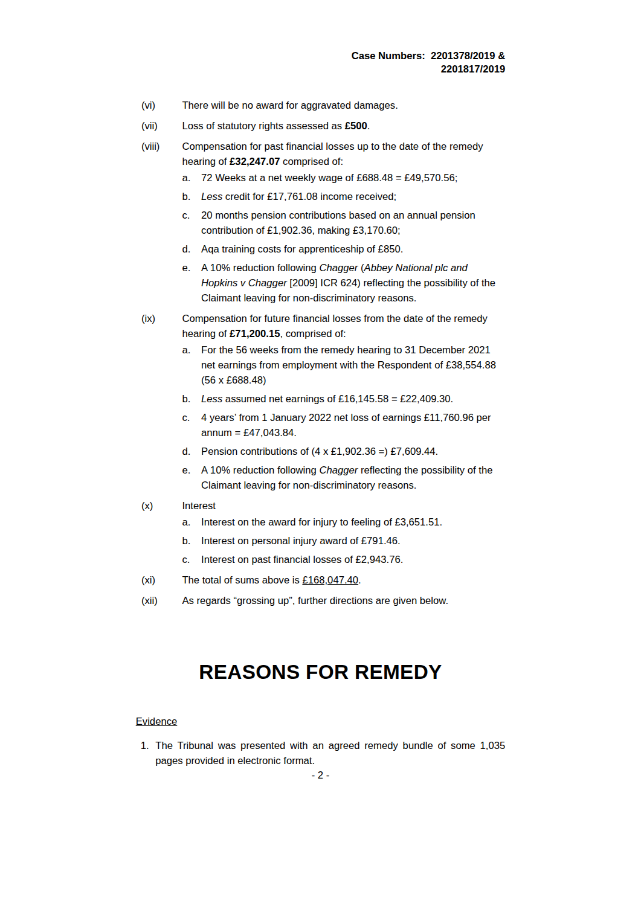Case Numbers: 2201378/2019 &
2201817/2019
(vi) There will be no award for aggravated damages.
(vii) Loss of statutory rights assessed as £500.
(viii) Compensation for past financial losses up to the date of the remedy hearing of £32,247.07 comprised of:
a. 72 Weeks at a net weekly wage of £688.48 = £49,570.56;
b. Less credit for £17,761.08 income received;
c. 20 months pension contributions based on an annual pension contribution of £1,902.36, making £3,170.60;
d. Aqa training costs for apprenticeship of £850.
e. A 10% reduction following Chagger (Abbey National plc and Hopkins v Chagger [2009] ICR 624) reflecting the possibility of the Claimant leaving for non-discriminatory reasons.
(ix) Compensation for future financial losses from the date of the remedy hearing of £71,200.15, comprised of:
a. For the 56 weeks from the remedy hearing to 31 December 2021 net earnings from employment with the Respondent of £38,554.88 (56 x £688.48)
b. Less assumed net earnings of £16,145.58 = £22,409.30.
c. 4 years’ from 1 January 2022 net loss of earnings £11,760.96 per annum = £47,043.84.
d. Pension contributions of (4 x £1,902.36 =) £7,609.44.
e. A 10% reduction following Chagger reflecting the possibility of the Claimant leaving for non-discriminatory reasons.
(x) Interest
a. Interest on the award for injury to feeling of £3,651.51.
b. Interest on personal injury award of £791.46.
c. Interest on past financial losses of £2,943.76.
(xi) The total of sums above is £168,047.40.
(xii) As regards “grossing up”, further directions are given below.
REASONS FOR REMEDY
Evidence
The Tribunal was presented with an agreed remedy bundle of some 1,035 pages provided in electronic format.
- 2 -